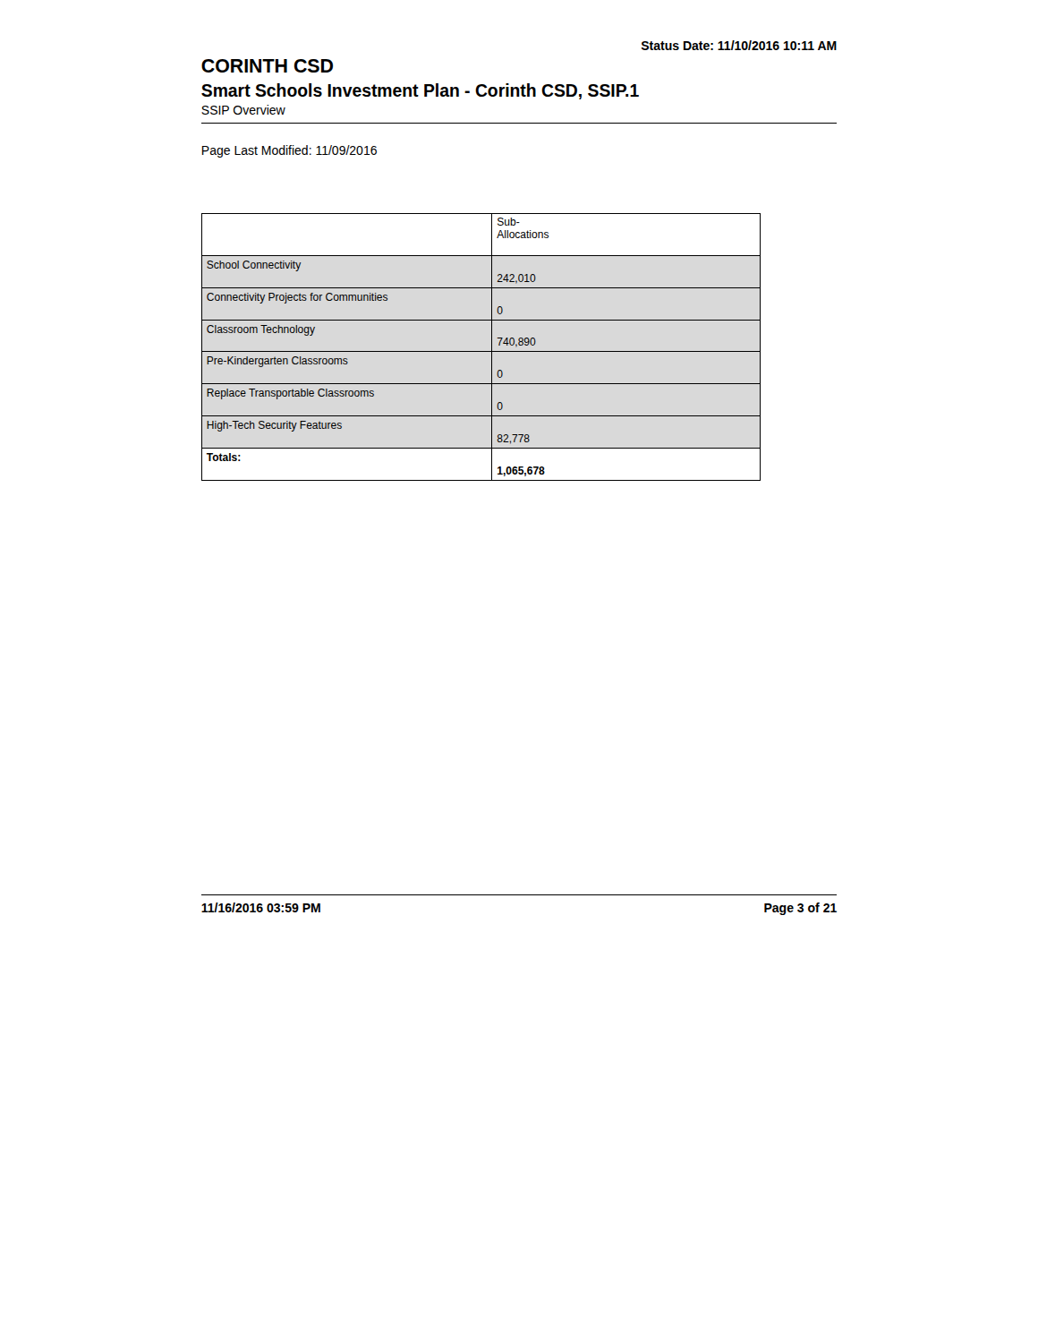Status Date: 11/10/2016 10:11 AM
CORINTH CSD
Smart Schools Investment Plan - Corinth CSD, SSIP.1
SSIP Overview
Page Last Modified: 11/09/2016
| | Sub- Allocations |
| School Connectivity | 242,010 |
| Connectivity Projects for Communities | 0 |
| Classroom Technology | 740,890 |
| Pre-Kindergarten Classrooms | 0 |
| Replace Transportable Classrooms | 0 |
| High-Tech Security Features | 82,778 |
| Totals: | 1,065,678 |
11/16/2016 03:59 PM Page 3 of 21